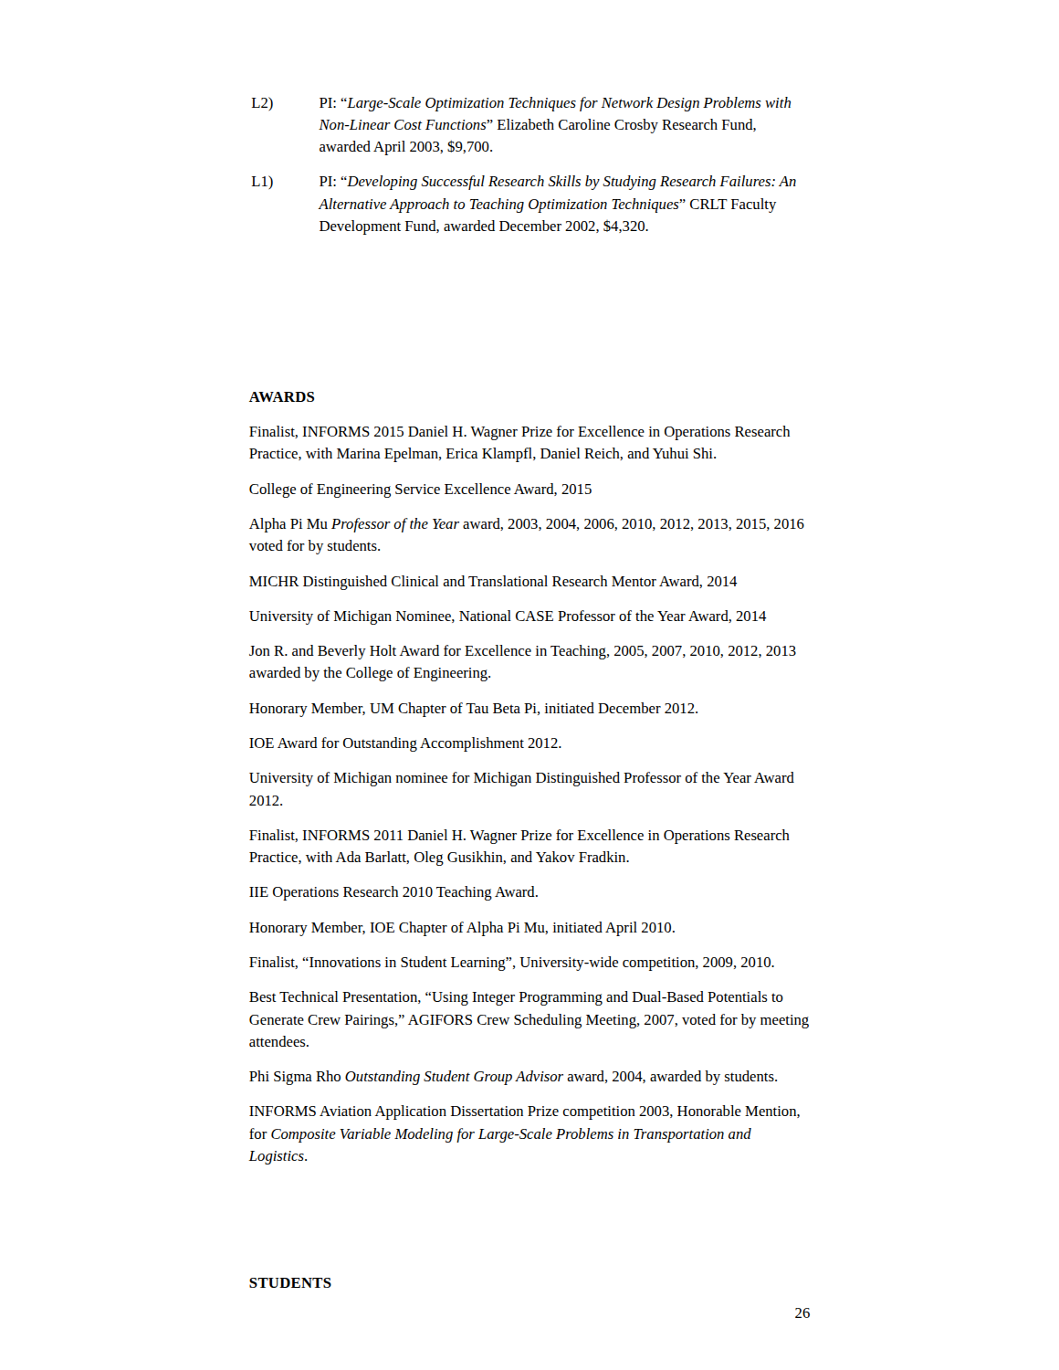L2)
PI: “Large-Scale Optimization Techniques for Network Design Problems with Non-Linear Cost Functions” Elizabeth Caroline Crosby Research Fund, awarded April 2003, $9,700.
L1)
PI: “Developing Successful Research Skills by Studying Research Failures: An Alternative Approach to Teaching Optimization Techniques” CRLT Faculty Development Fund, awarded December 2002, $4,320.
AWARDS
Finalist, INFORMS 2015 Daniel H. Wagner Prize for Excellence in Operations Research Practice, with Marina Epelman, Erica Klampfl, Daniel Reich, and Yuhui Shi.
College of Engineering Service Excellence Award, 2015
Alpha Pi Mu Professor of the Year award, 2003, 2004, 2006, 2010, 2012, 2013, 2015, 2016 voted for by students.
MICHR Distinguished Clinical and Translational Research Mentor Award, 2014
University of Michigan Nominee, National CASE Professor of the Year Award, 2014
Jon R. and Beverly Holt Award for Excellence in Teaching, 2005, 2007, 2010, 2012, 2013 awarded by the College of Engineering.
Honorary Member, UM Chapter of Tau Beta Pi, initiated December 2012.
IOE Award for Outstanding Accomplishment 2012.
University of Michigan nominee for Michigan Distinguished Professor of the Year Award 2012.
Finalist, INFORMS 2011 Daniel H. Wagner Prize for Excellence in Operations Research Practice, with Ada Barlatt, Oleg Gusikhin, and Yakov Fradkin.
IIE Operations Research 2010 Teaching Award.
Honorary Member, IOE Chapter of Alpha Pi Mu, initiated April 2010.
Finalist, “Innovations in Student Learning”, University-wide competition, 2009, 2010.
Best Technical Presentation, “Using Integer Programming and Dual-Based Potentials to Generate Crew Pairings,” AGIFORS Crew Scheduling Meeting, 2007, voted for by meeting attendees.
Phi Sigma Rho Outstanding Student Group Advisor award, 2004, awarded by students.
INFORMS Aviation Application Dissertation Prize competition 2003, Honorable Mention, for Composite Variable Modeling for Large-Scale Problems in Transportation and Logistics.
STUDENTS
26